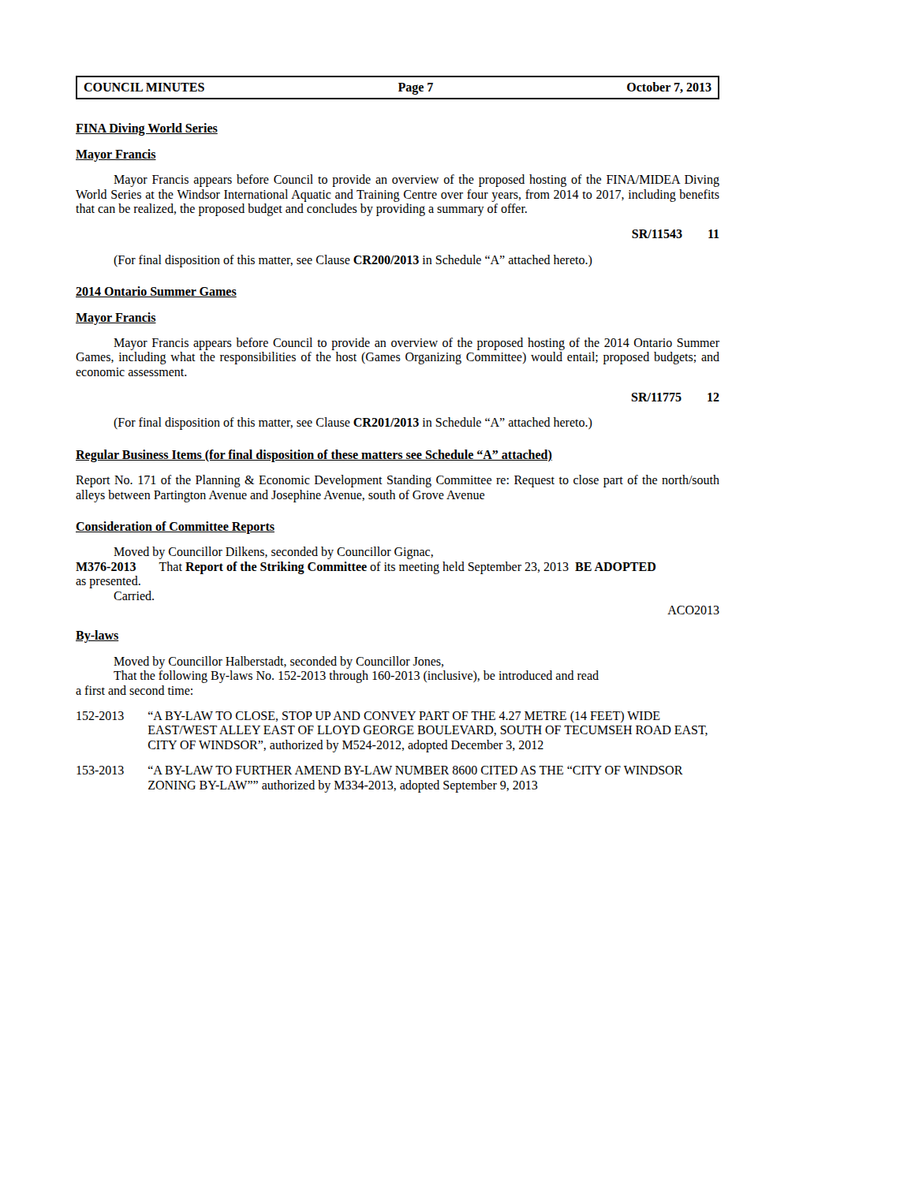COUNCIL MINUTES Page 7 October 7, 2013
FINA Diving World Series
Mayor Francis
Mayor Francis appears before Council to provide an overview of the proposed hosting of the FINA/MIDEA Diving World Series at the Windsor International Aquatic and Training Centre over four years, from 2014 to 2017, including benefits that can be realized, the proposed budget and concludes by providing a summary of offer.
SR/1154311
(For final disposition of this matter, see Clause CR200/2013 in Schedule “A” attached hereto.)
2014 Ontario Summer Games
Mayor Francis
Mayor Francis appears before Council to provide an overview of the proposed hosting of the 2014 Ontario Summer Games, including what the responsibilities of the host (Games Organizing Committee) would entail; proposed budgets; and economic assessment.
SR/1177512
(For final disposition of this matter, see Clause CR201/2013 in Schedule “A” attached hereto.)
Regular Business Items (for final disposition of these matters see Schedule “A” attached)
Report No. 171 of the Planning & Economic Development Standing Committee re: Request to close part of the north/south alleys between Partington Avenue and Josephine Avenue, south of Grove Avenue
Consideration of Committee Reports
Moved by Councillor Dilkens, seconded by Councillor Gignac,
| M376-2013 | That Report of the Striking Committee of its meeting held September 23, 2013 BE ADOPTED |
| as presented. | |
Carried.
ACO2013
By-laws
Moved by Councillor Halberstadt, seconded by Councillor Jones,
That the following By-laws No. 152-2013 through 160-2013 (inclusive), be introduced and read
a first and second time:
| 152-2013 | “A BY-LAW TO CLOSE, STOP UP AND CONVEY PART OF THE 4.27 METRE (14 FEET) WIDE EAST/WEST ALLEY EAST OF LLOYD GEORGE BOULEVARD, SOUTH OF TECUMSEH ROAD EAST, CITY OF WINDSOR”, authorized by M524-2012, adopted December 3, 2012 |
| 153-2013 | “A BY-LAW TO FURTHER AMEND BY-LAW NUMBER 8600 CITED AS THE “CITY OF WINDSOR ZONING BY-LAW”” authorized by M334-2013, adopted September 9, 2013 |